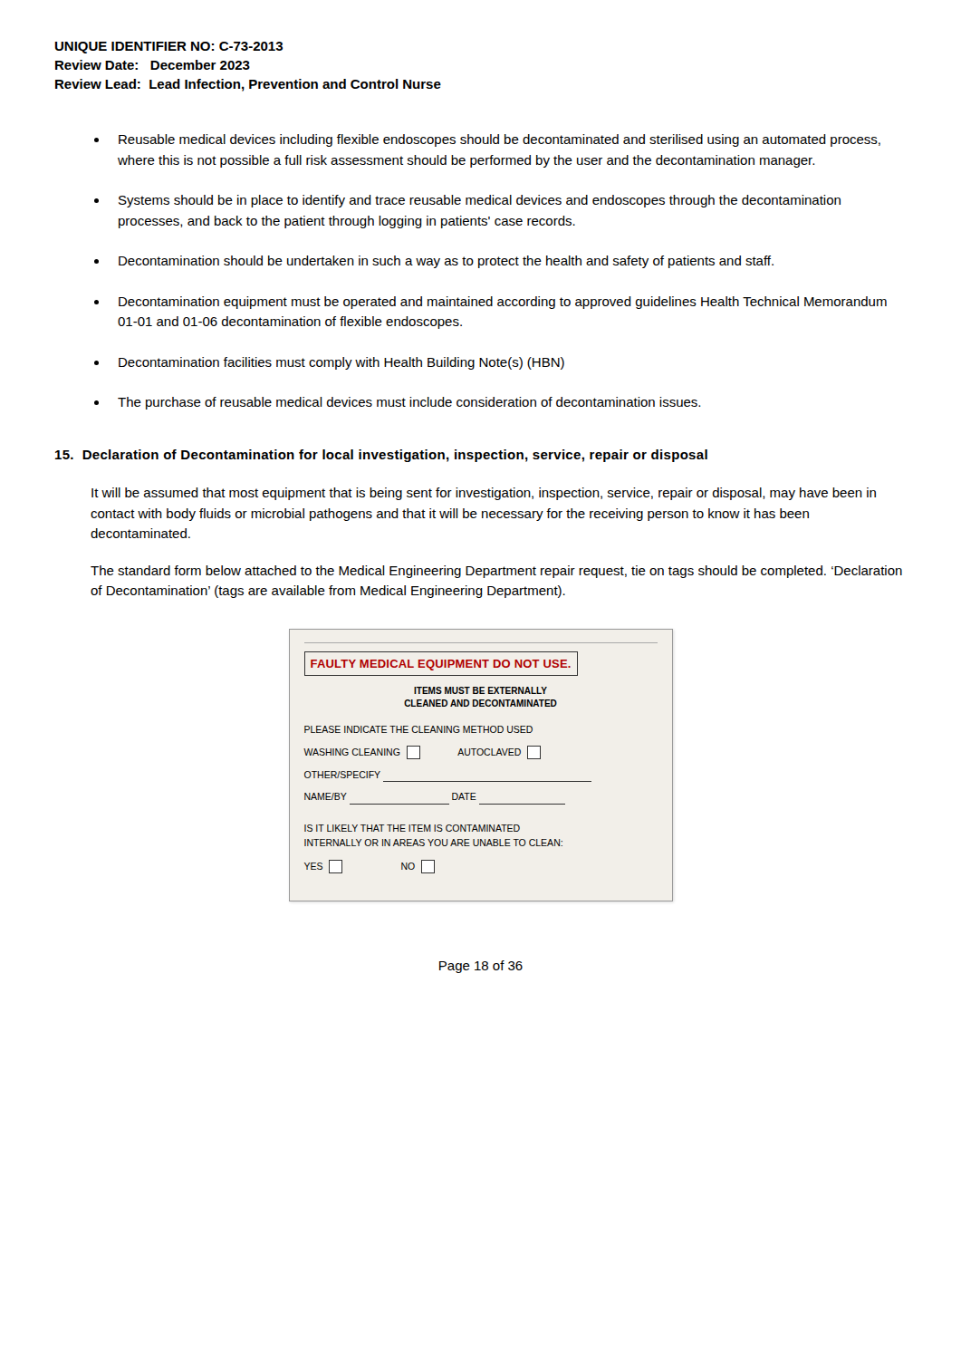UNIQUE IDENTIFIER NO: C-73-2013
Review Date: December 2023
Review Lead: Lead Infection, Prevention and Control Nurse
Reusable medical devices including flexible endoscopes should be decontaminated and sterilised using an automated process, where this is not possible a full risk assessment should be performed by the user and the decontamination manager.
Systems should be in place to identify and trace reusable medical devices and endoscopes through the decontamination processes, and back to the patient through logging in patients' case records.
Decontamination should be undertaken in such a way as to protect the health and safety of patients and staff.
Decontamination equipment must be operated and maintained according to approved guidelines Health Technical Memorandum 01-01 and 01-06 decontamination of flexible endoscopes.
Decontamination facilities must comply with Health Building Note(s) (HBN)
The purchase of reusable medical devices must include consideration of decontamination issues.
15. Declaration of Decontamination for local investigation, inspection, service, repair or disposal
It will be assumed that most equipment that is being sent for investigation, inspection, service, repair or disposal, may have been in contact with body fluids or microbial pathogens and that it will be necessary for the receiving person to know it has been decontaminated.
The standard form below attached to the Medical Engineering Department repair request, tie on tags should be completed. ‘Declaration of Decontamination’ (tags are available from Medical Engineering Department).
FAULTY MEDICAL EQUIPMENT DO NOT USE.
ITEMS MUST BE EXTERNALLY
CLEANED AND DECONTAMINATED
PLEASE INDICATE THE CLEANING METHOD USED
WASHING CLEANING AUTOCLAVED
OTHER/SPECIFY
NAME/BY DATE
IS IT LIKELY THAT THE ITEM IS CONTAMINATED
INTERNALLY OR IN AREAS YOU ARE UNABLE TO CLEAN:
YES NO
Page 18 of 36